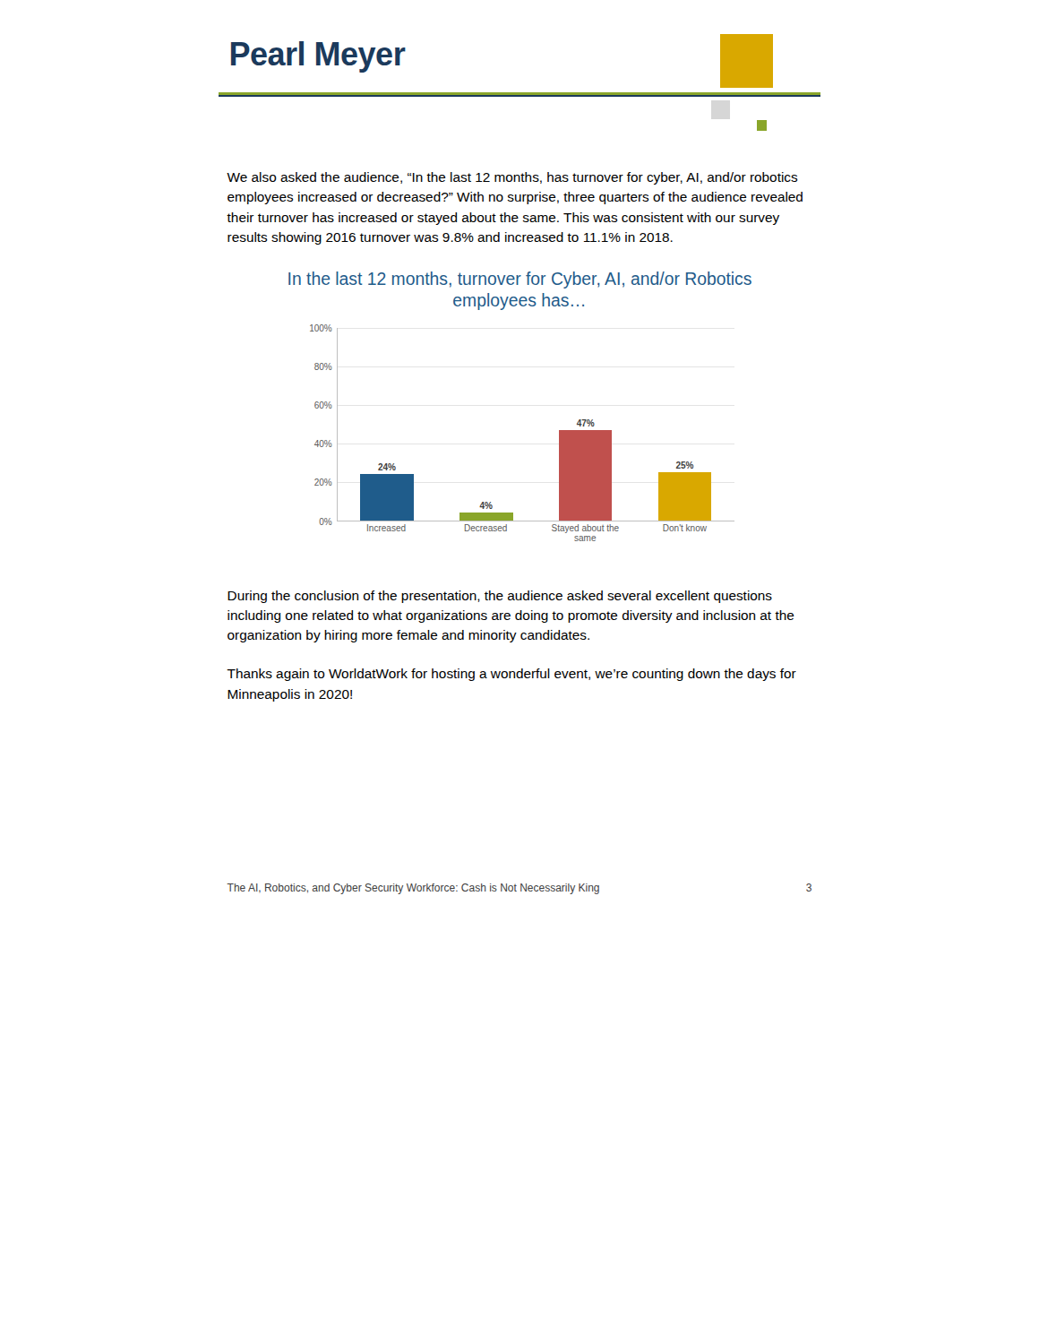Pearl Meyer
We also asked the audience, “In the last 12 months, has turnover for cyber, AI, and/or robotics employees increased or decreased?” With no surprise, three quarters of the audience revealed their turnover has increased or stayed about the same. This was consistent with our survey results showing 2016 turnover was 9.8% and increased to 11.1% in 2018.
In the last 12 months, turnover for Cyber, AI, and/or Robotics employees has…
100% 80% 60% 40% 20% 0%
24%
4%
47%
25%
Increased
Decreased
Stayed about the same
Don't know
During the conclusion of the presentation, the audience asked several excellent questions including one related to what organizations are doing to promote diversity and inclusion at the organization by hiring more female and minority candidates.
Thanks again to WorldatWork for hosting a wonderful event, we’re counting down the days for Minneapolis in 2020!
The AI, Robotics, and Cyber Security Workforce: Cash is Not Necessarily King
3